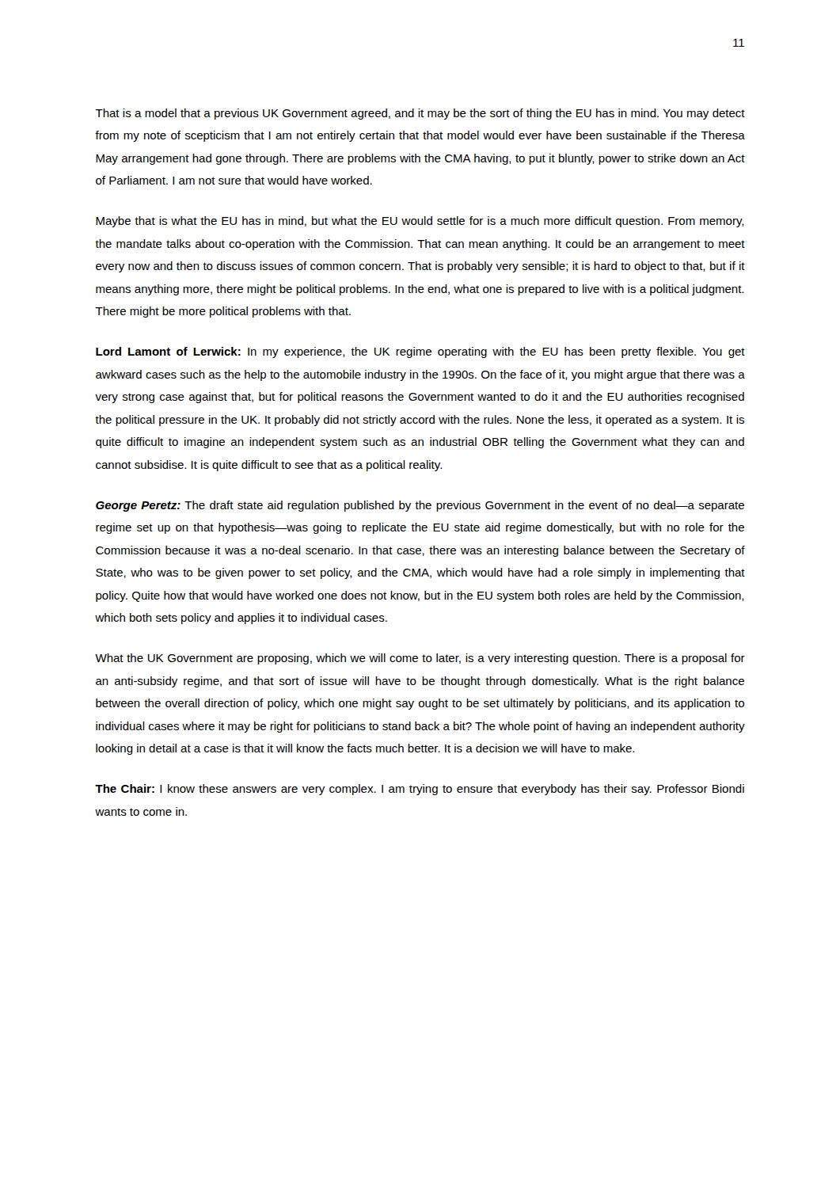11
That is a model that a previous UK Government agreed, and it may be the sort of thing the EU has in mind. You may detect from my note of scepticism that I am not entirely certain that that model would ever have been sustainable if the Theresa May arrangement had gone through. There are problems with the CMA having, to put it bluntly, power to strike down an Act of Parliament. I am not sure that would have worked.
Maybe that is what the EU has in mind, but what the EU would settle for is a much more difficult question. From memory, the mandate talks about co-operation with the Commission. That can mean anything. It could be an arrangement to meet every now and then to discuss issues of common concern. That is probably very sensible; it is hard to object to that, but if it means anything more, there might be political problems. In the end, what one is prepared to live with is a political judgment. There might be more political problems with that.
Lord Lamont of Lerwick: In my experience, the UK regime operating with the EU has been pretty flexible. You get awkward cases such as the help to the automobile industry in the 1990s. On the face of it, you might argue that there was a very strong case against that, but for political reasons the Government wanted to do it and the EU authorities recognised the political pressure in the UK. It probably did not strictly accord with the rules. None the less, it operated as a system. It is quite difficult to imagine an independent system such as an industrial OBR telling the Government what they can and cannot subsidise. It is quite difficult to see that as a political reality.
George Peretz: The draft state aid regulation published by the previous Government in the event of no deal—a separate regime set up on that hypothesis—was going to replicate the EU state aid regime domestically, but with no role for the Commission because it was a no-deal scenario. In that case, there was an interesting balance between the Secretary of State, who was to be given power to set policy, and the CMA, which would have had a role simply in implementing that policy. Quite how that would have worked one does not know, but in the EU system both roles are held by the Commission, which both sets policy and applies it to individual cases.
What the UK Government are proposing, which we will come to later, is a very interesting question. There is a proposal for an anti-subsidy regime, and that sort of issue will have to be thought through domestically. What is the right balance between the overall direction of policy, which one might say ought to be set ultimately by politicians, and its application to individual cases where it may be right for politicians to stand back a bit? The whole point of having an independent authority looking in detail at a case is that it will know the facts much better. It is a decision we will have to make.
The Chair: I know these answers are very complex. I am trying to ensure that everybody has their say. Professor Biondi wants to come in.